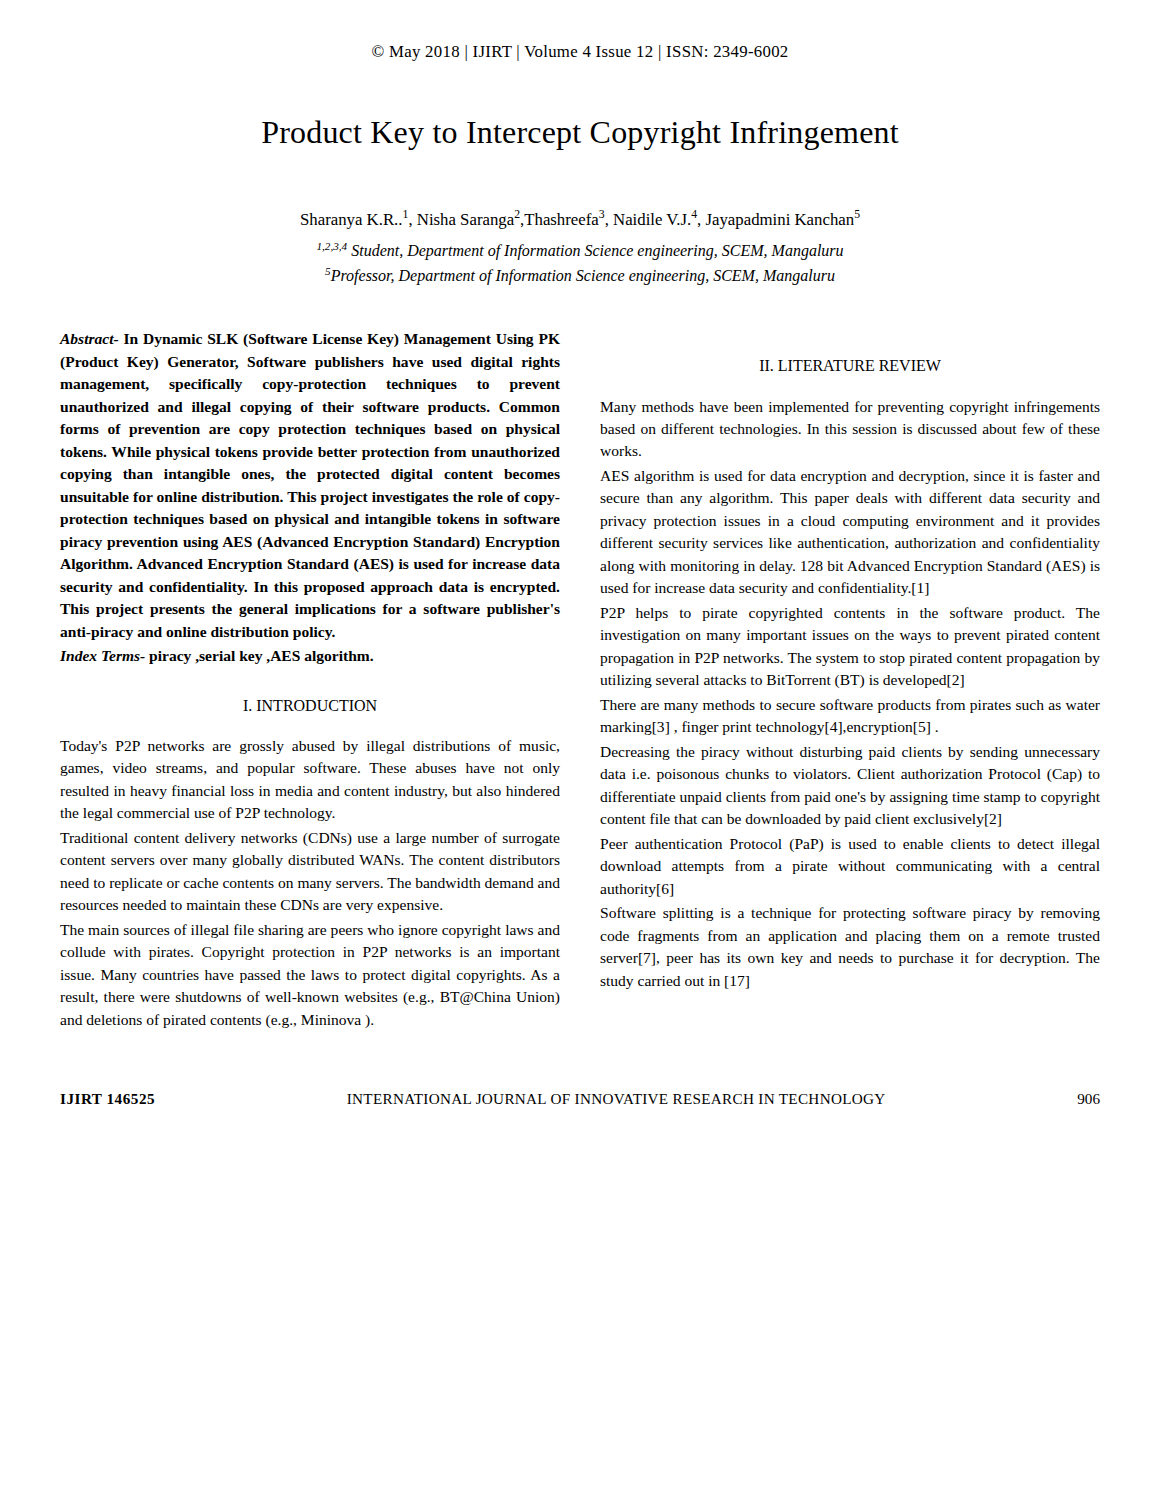© May 2018 | IJIRT | Volume 4 Issue 12 | ISSN: 2349-6002
Product Key to Intercept Copyright Infringement
Sharanya K.R..1, Nisha Saranga2,Thashreefa3, Naidile V.J.4, Jayapadmini Kanchan5
1,2,3,4 Student, Department of Information Science engineering, SCEM, Mangaluru
5Professor, Department of Information Science engineering, SCEM, Mangaluru
Abstract- In Dynamic SLK (Software License Key) Management Using PK (Product Key) Generator, Software publishers have used digital rights management, specifically copy-protection techniques to prevent unauthorized and illegal copying of their software products. Common forms of prevention are copy protection techniques based on physical tokens. While physical tokens provide better protection from unauthorized copying than intangible ones, the protected digital content becomes unsuitable for online distribution. This project investigates the role of copy-protection techniques based on physical and intangible tokens in software piracy prevention using AES (Advanced Encryption Standard) Encryption Algorithm. Advanced Encryption Standard (AES) is used for increase data security and confidentiality. In this proposed approach data is encrypted. This project presents the general implications for a software publisher's anti-piracy and online distribution policy.
Index Terms- piracy ,serial key ,AES algorithm.
I. INTRODUCTION
Today's P2P networks are grossly abused by illegal distributions of music, games, video streams, and popular software. These abuses have not only resulted in heavy financial loss in media and content industry, but also hindered the legal commercial use of P2P technology.
Traditional content delivery networks (CDNs) use a large number of surrogate content servers over many globally distributed WANs. The content distributors need to replicate or cache contents on many servers. The bandwidth demand and resources needed to maintain these CDNs are very expensive.
The main sources of illegal file sharing are peers who ignore copyright laws and collude with pirates. Copyright protection in P2P networks is an important issue. Many countries have passed the laws to protect digital copyrights. As a result, there were shutdowns of well-known websites (e.g., BT@China Union) and deletions of pirated contents (e.g., Mininova ).
II. LITERATURE REVIEW
Many methods have been implemented for preventing copyright infringements based on different technologies. In this session is discussed about few of these works.
AES algorithm is used for data encryption and decryption, since it is faster and secure than any algorithm. This paper deals with different data security and privacy protection issues in a cloud computing environment and it provides different security services like authentication, authorization and confidentiality along with monitoring in delay. 128 bit Advanced Encryption Standard (AES) is used for increase data security and confidentiality.[1]
P2P helps to pirate copyrighted contents in the software product. The investigation on many important issues on the ways to prevent pirated content propagation in P2P networks. The system to stop pirated content propagation by utilizing several attacks to BitTorrent (BT) is developed[2]
There are many methods to secure software products from pirates such as water marking[3] , finger print technology[4],encryption[5] .
Decreasing the piracy without disturbing paid clients by sending unnecessary data i.e. poisonous chunks to violators. Client authorization Protocol (Cap) to differentiate unpaid clients from paid one's by assigning time stamp to copyright content file that can be downloaded by paid client exclusively[2]
Peer authentication Protocol (PaP) is used to enable clients to detect illegal download attempts from a pirate without communicating with a central authority[6]
Software splitting is a technique for protecting software piracy by removing code fragments from an application and placing them on a remote trusted server[7], peer has its own key and needs to purchase it for decryption. The study carried out in [17]
IJIRT 146525 INTERNATIONAL JOURNAL OF INNOVATIVE RESEARCH IN TECHNOLOGY 906